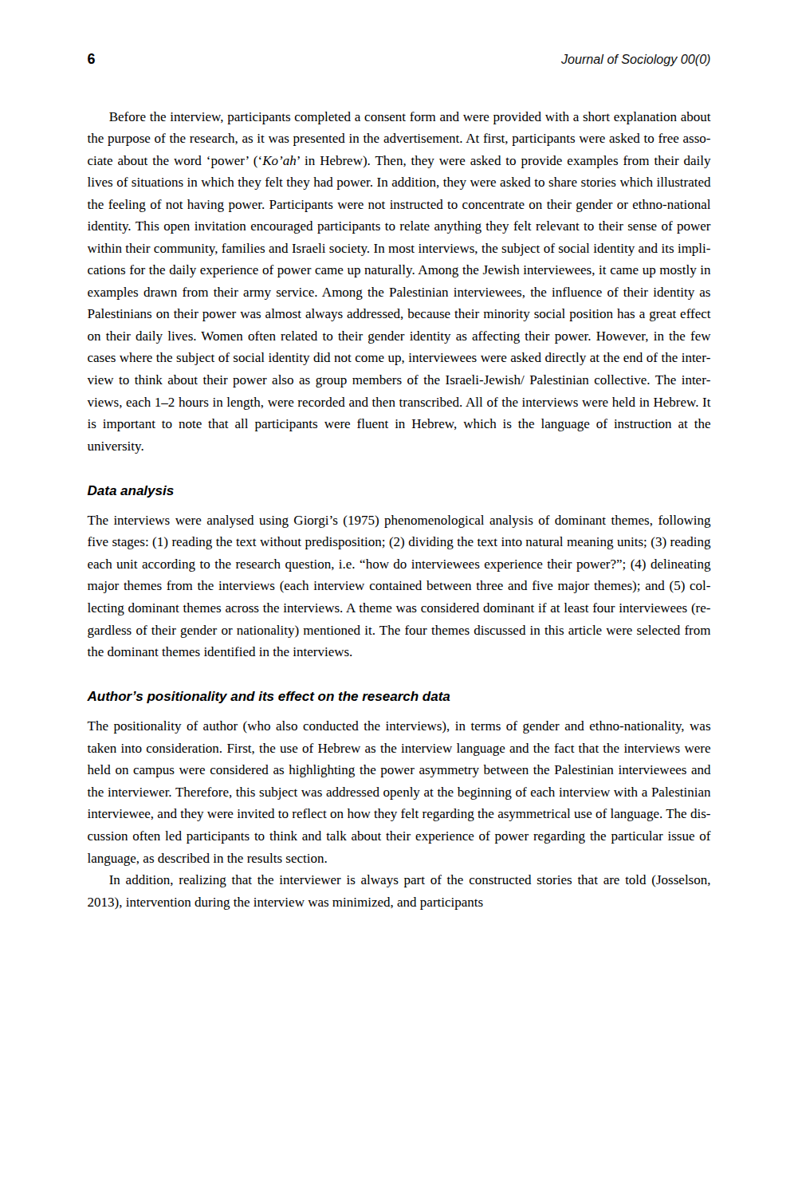6 Journal of Sociology 00(0)
Before the interview, participants completed a consent form and were provided with a short explanation about the purpose of the research, as it was presented in the advertisement. At first, participants were asked to free associate about the word ‘power’ (‘Ko’ah’ in Hebrew). Then, they were asked to provide examples from their daily lives of situations in which they felt they had power. In addition, they were asked to share stories which illustrated the feeling of not having power. Participants were not instructed to concentrate on their gender or ethno-national identity. This open invitation encouraged participants to relate anything they felt relevant to their sense of power within their community, families and Israeli society. In most interviews, the subject of social identity and its implications for the daily experience of power came up naturally. Among the Jewish interviewees, it came up mostly in examples drawn from their army service. Among the Palestinian interviewees, the influence of their identity as Palestinians on their power was almost always addressed, because their minority social position has a great effect on their daily lives. Women often related to their gender identity as affecting their power. However, in the few cases where the subject of social identity did not come up, interviewees were asked directly at the end of the interview to think about their power also as group members of the Israeli-Jewish/ Palestinian collective. The interviews, each 1–2 hours in length, were recorded and then transcribed. All of the interviews were held in Hebrew. It is important to note that all participants were fluent in Hebrew, which is the language of instruction at the university.
Data analysis
The interviews were analysed using Giorgi’s (1975) phenomenological analysis of dominant themes, following five stages: (1) reading the text without predisposition; (2) dividing the text into natural meaning units; (3) reading each unit according to the research question, i.e. “how do interviewees experience their power?”; (4) delineating major themes from the interviews (each interview contained between three and five major themes); and (5) collecting dominant themes across the interviews. A theme was considered dominant if at least four interviewees (regardless of their gender or nationality) mentioned it. The four themes discussed in this article were selected from the dominant themes identified in the interviews.
Author’s positionality and its effect on the research data
The positionality of author (who also conducted the interviews), in terms of gender and ethno-nationality, was taken into consideration. First, the use of Hebrew as the interview language and the fact that the interviews were held on campus were considered as highlighting the power asymmetry between the Palestinian interviewees and the interviewer. Therefore, this subject was addressed openly at the beginning of each interview with a Palestinian interviewee, and they were invited to reflect on how they felt regarding the asymmetrical use of language. The discussion often led participants to think and talk about their experience of power regarding the particular issue of language, as described in the results section.
In addition, realizing that the interviewer is always part of the constructed stories that are told (Josselson, 2013), intervention during the interview was minimized, and participants